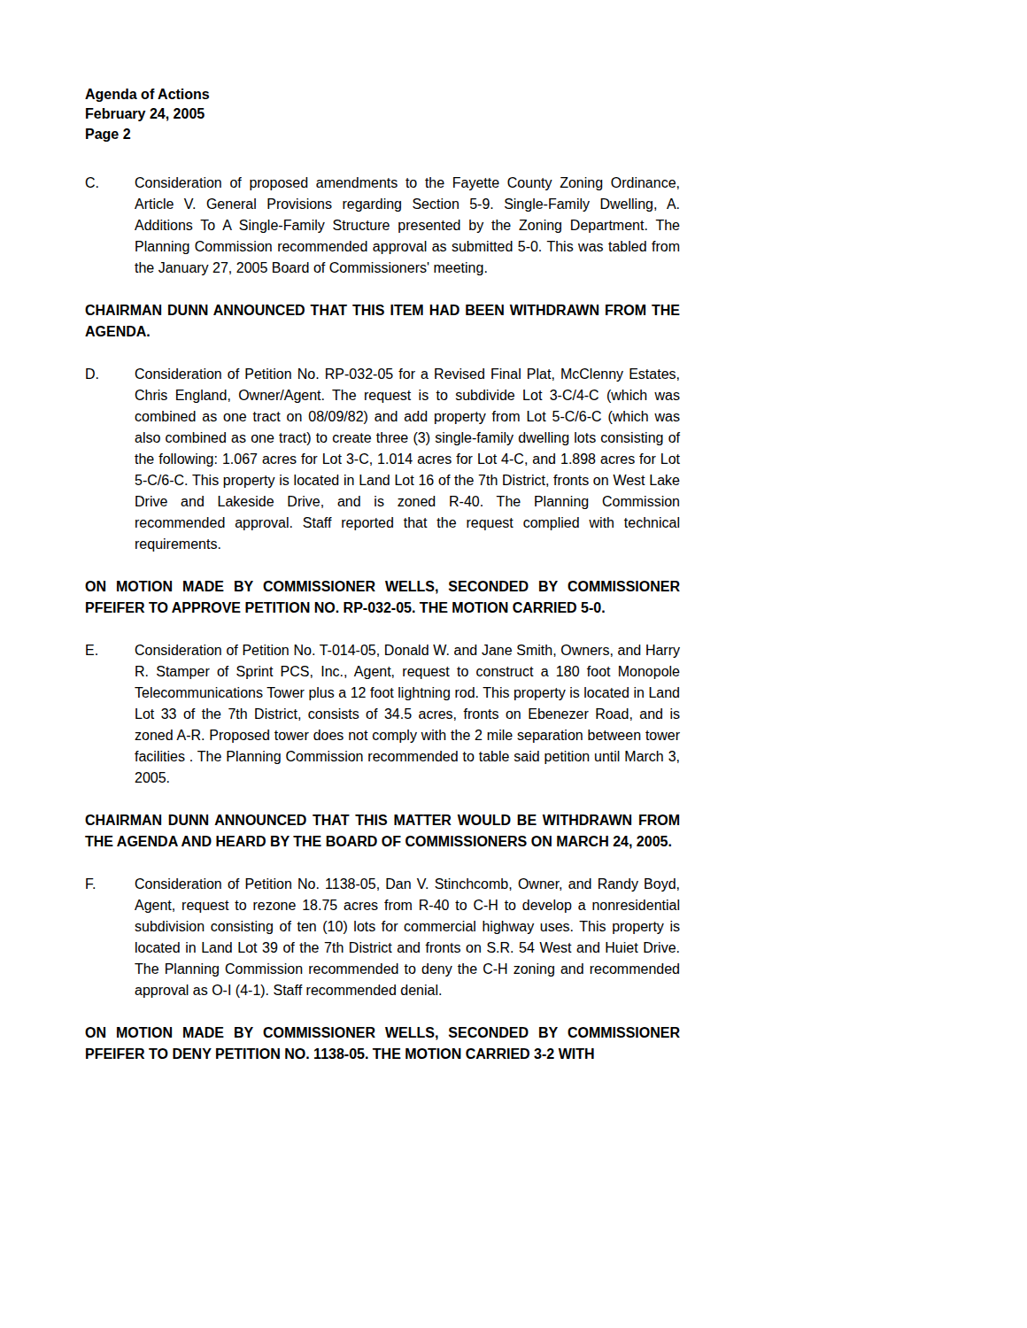Agenda of Actions
February 24, 2005
Page 2
C.
Consideration of proposed amendments to the Fayette County Zoning Ordinance, Article V. General Provisions regarding Section 5-9. Single-Family Dwelling, A. Additions To A Single-Family Structure presented by the Zoning Department. The Planning Commission recommended approval as submitted 5-0. This was tabled from the January 27, 2005 Board of Commissioners' meeting.
CHAIRMAN DUNN ANNOUNCED THAT THIS ITEM HAD BEEN WITHDRAWN FROM THE AGENDA.
D.
Consideration of Petition No. RP-032-05 for a Revised Final Plat, McClenny Estates, Chris England, Owner/Agent. The request is to subdivide Lot 3-C/4-C (which was combined as one tract on 08/09/82) and add property from Lot 5-C/6-C (which was also combined as one tract) to create three (3) single-family dwelling lots consisting of the following: 1.067 acres for Lot 3-C, 1.014 acres for Lot 4-C, and 1.898 acres for Lot 5-C/6-C. This property is located in Land Lot 16 of the 7th District, fronts on West Lake Drive and Lakeside Drive, and is zoned R-40. The Planning Commission recommended approval. Staff reported that the request complied with technical requirements.
ON MOTION MADE BY COMMISSIONER WELLS, SECONDED BY COMMISSIONER PFEIFER TO APPROVE PETITION NO. RP-032-05. THE MOTION CARRIED 5-0.
E.
Consideration of Petition No. T-014-05, Donald W. and Jane Smith, Owners, and Harry R. Stamper of Sprint PCS, Inc., Agent, request to construct a 180 foot Monopole Telecommunications Tower plus a 12 foot lightning rod. This property is located in Land Lot 33 of the 7th District, consists of 34.5 acres, fronts on Ebenezer Road, and is zoned A-R. Proposed tower does not comply with the 2 mile separation between tower facilities . The Planning Commission recommended to table said petition until March 3, 2005.
CHAIRMAN DUNN ANNOUNCED THAT THIS MATTER WOULD BE WITHDRAWN FROM THE AGENDA AND HEARD BY THE BOARD OF COMMISSIONERS ON MARCH 24, 2005.
F.
Consideration of Petition No. 1138-05, Dan V. Stinchcomb, Owner, and Randy Boyd, Agent, request to rezone 18.75 acres from R-40 to C-H to develop a nonresidential subdivision consisting of ten (10) lots for commercial highway uses. This property is located in Land Lot 39 of the 7th District and fronts on S.R. 54 West and Huiet Drive. The Planning Commission recommended to deny the C-H zoning and recommended approval as O-I (4-1). Staff recommended denial.
ON MOTION MADE BY COMMISSIONER WELLS, SECONDED BY COMMISSIONER PFEIFER TO DENY PETITION NO. 1138-05. THE MOTION CARRIED 3-2 WITH